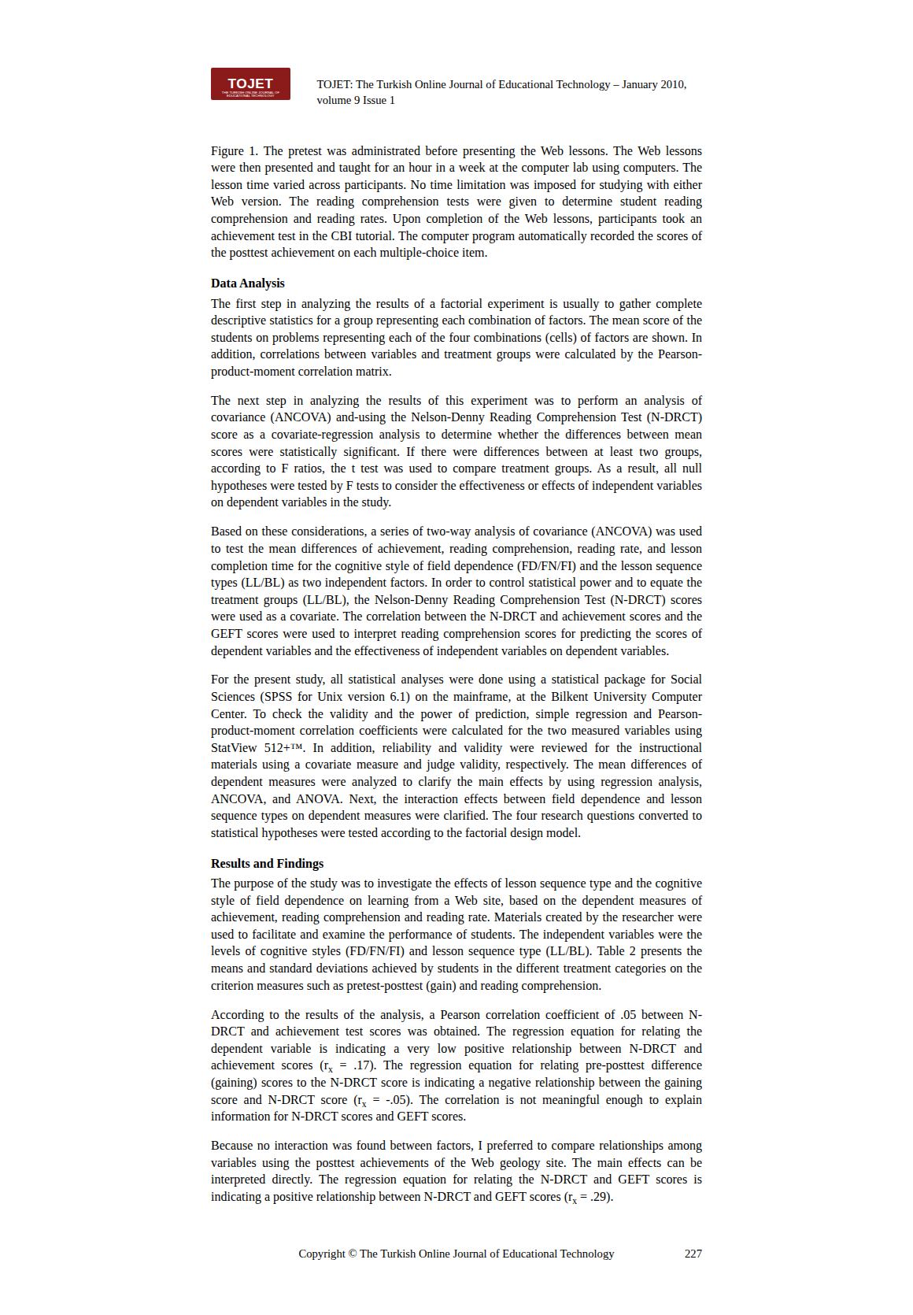TOJETTHE TURKISH ONLINE JOURNAL OF EDUCATIONAL TECHNOLOGY
TOJET: The Turkish Online Journal of Educational Technology – January 2010, volume 9 Issue 1
Figure 1. The pretest was administrated before presenting the Web lessons. The Web lessons were then presented and taught for an hour in a week at the computer lab using computers. The lesson time varied across participants. No time limitation was imposed for studying with either Web version. The reading comprehension tests were given to determine student reading comprehension and reading rates. Upon completion of the Web lessons, participants took an achievement test in the CBI tutorial. The computer program automatically recorded the scores of the posttest achievement on each multiple-choice item.
Data Analysis
The first step in analyzing the results of a factorial experiment is usually to gather complete descriptive statistics for a group representing each combination of factors. The mean score of the students on problems representing each of the four combinations (cells) of factors are shown. In addition, correlations between variables and treatment groups were calculated by the Pearson-product-moment correlation matrix.
The next step in analyzing the results of this experiment was to perform an analysis of covariance (ANCOVA) and-using the Nelson-Denny Reading Comprehension Test (N-DRCT) score as a covariate-regression analysis to determine whether the differences between mean scores were statistically significant. If there were differences between at least two groups, according to F ratios, the t test was used to compare treatment groups. As a result, all null hypotheses were tested by F tests to consider the effectiveness or effects of independent variables on dependent variables in the study.
Based on these considerations, a series of two-way analysis of covariance (ANCOVA) was used to test the mean differences of achievement, reading comprehension, reading rate, and lesson completion time for the cognitive style of field dependence (FD/FN/FI) and the lesson sequence types (LL/BL) as two independent factors. In order to control statistical power and to equate the treatment groups (LL/BL), the Nelson-Denny Reading Comprehension Test (N-DRCT) scores were used as a covariate. The correlation between the N-DRCT and achievement scores and the GEFT scores were used to interpret reading comprehension scores for predicting the scores of dependent variables and the effectiveness of independent variables on dependent variables.
For the present study, all statistical analyses were done using a statistical package for Social Sciences (SPSS for Unix version 6.1) on the mainframe, at the Bilkent University Computer Center. To check the validity and the power of prediction, simple regression and Pearson-product-moment correlation coefficients were calculated for the two measured variables using StatView 512+™. In addition, reliability and validity were reviewed for the instructional materials using a covariate measure and judge validity, respectively. The mean differences of dependent measures were analyzed to clarify the main effects by using regression analysis, ANCOVA, and ANOVA. Next, the interaction effects between field dependence and lesson sequence types on dependent measures were clarified. The four research questions converted to statistical hypotheses were tested according to the factorial design model.
Results and Findings
The purpose of the study was to investigate the effects of lesson sequence type and the cognitive style of field dependence on learning from a Web site, based on the dependent measures of achievement, reading comprehension and reading rate. Materials created by the researcher were used to facilitate and examine the performance of students. The independent variables were the levels of cognitive styles (FD/FN/FI) and lesson sequence type (LL/BL). Table 2 presents the means and standard deviations achieved by students in the different treatment categories on the criterion measures such as pretest-posttest (gain) and reading comprehension.
According to the results of the analysis, a Pearson correlation coefficient of .05 between N-DRCT and achievement test scores was obtained. The regression equation for relating the dependent variable is indicating a very low positive relationship between N-DRCT and achievement scores (rx = .17). The regression equation for relating pre-posttest difference (gaining) scores to the N-DRCT score is indicating a negative relationship between the gaining score and N-DRCT score (rx = -.05). The correlation is not meaningful enough to explain information for N-DRCT scores and GEFT scores.
Because no interaction was found between factors, I preferred to compare relationships among variables using the posttest achievements of the Web geology site. The main effects can be interpreted directly. The regression equation for relating the N-DRCT and GEFT scores is indicating a positive relationship between N-DRCT and GEFT scores (rx = .29).
Copyright © The Turkish Online Journal of Educational Technology
227